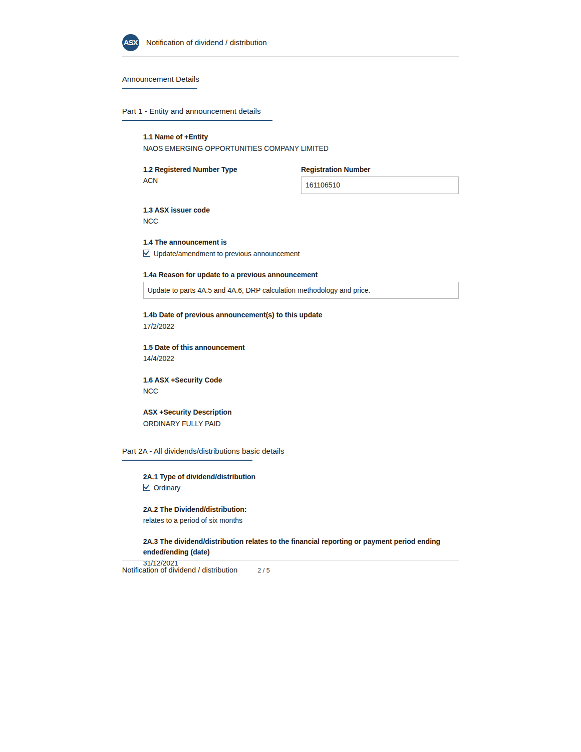ASX
Notification of dividend / distribution
Announcement Details
Part 1 - Entity and announcement details
1.1 Name of +Entity
NAOS EMERGING OPPORTUNITIES COMPANY LIMITED
1.2 Registered Number Type
ACN
Registration Number
161106510
1.3 ASX issuer code
NCC
1.4 The announcement is
Update/amendment to previous announcement
1.4a Reason for update to a previous announcement
Update to parts 4A.5 and 4A.6, DRP calculation methodology and price.
1.4b Date of previous announcement(s) to this update
17/2/2022
1.5 Date of this announcement
14/4/2022
1.6 ASX +Security Code
NCC
ASX +Security Description
ORDINARY FULLY PAID
Part 2A - All dividends/distributions basic details
2A.1 Type of dividend/distribution
Ordinary
2A.2 The Dividend/distribution:
relates to a period of six months
2A.3 The dividend/distribution relates to the financial reporting or payment period ending ended/ending (date)
31/12/2021
Notification of dividend / distribution
2 / 5